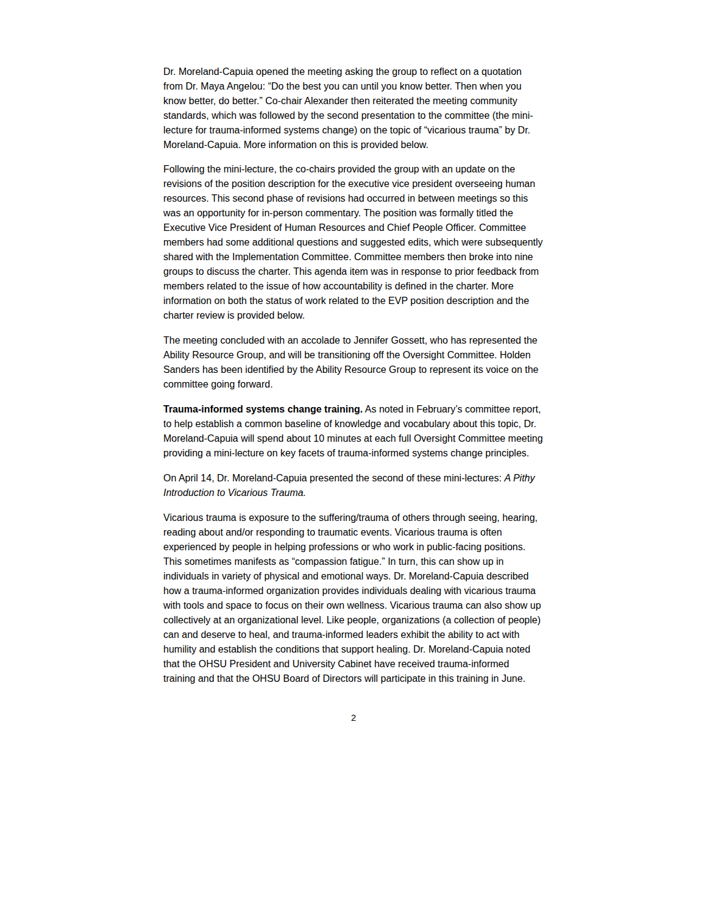Dr. Moreland-Capuia opened the meeting asking the group to reflect on a quotation from Dr. Maya Angelou: “Do the best you can until you know better. Then when you know better, do better.” Co-chair Alexander then reiterated the meeting community standards, which was followed by the second presentation to the committee (the mini-lecture for trauma-informed systems change) on the topic of “vicarious trauma” by Dr. Moreland-Capuia. More information on this is provided below.
Following the mini-lecture, the co-chairs provided the group with an update on the revisions of the position description for the executive vice president overseeing human resources. This second phase of revisions had occurred in between meetings so this was an opportunity for in-person commentary. The position was formally titled the Executive Vice President of Human Resources and Chief People Officer. Committee members had some additional questions and suggested edits, which were subsequently shared with the Implementation Committee. Committee members then broke into nine groups to discuss the charter. This agenda item was in response to prior feedback from members related to the issue of how accountability is defined in the charter. More information on both the status of work related to the EVP position description and the charter review is provided below.
The meeting concluded with an accolade to Jennifer Gossett, who has represented the Ability Resource Group, and will be transitioning off the Oversight Committee. Holden Sanders has been identified by the Ability Resource Group to represent its voice on the committee going forward.
Trauma-informed systems change training. As noted in February’s committee report, to help establish a common baseline of knowledge and vocabulary about this topic, Dr. Moreland-Capuia will spend about 10 minutes at each full Oversight Committee meeting providing a mini-lecture on key facets of trauma-informed systems change principles.
On April 14, Dr. Moreland-Capuia presented the second of these mini-lectures: A Pithy Introduction to Vicarious Trauma.
Vicarious trauma is exposure to the suffering/trauma of others through seeing, hearing, reading about and/or responding to traumatic events. Vicarious trauma is often experienced by people in helping professions or who work in public-facing positions. This sometimes manifests as “compassion fatigue.” In turn, this can show up in individuals in variety of physical and emotional ways. Dr. Moreland-Capuia described how a trauma-informed organization provides individuals dealing with vicarious trauma with tools and space to focus on their own wellness. Vicarious trauma can also show up collectively at an organizational level. Like people, organizations (a collection of people) can and deserve to heal, and trauma-informed leaders exhibit the ability to act with humility and establish the conditions that support healing. Dr. Moreland-Capuia noted that the OHSU President and University Cabinet have received trauma-informed training and that the OHSU Board of Directors will participate in this training in June.
2